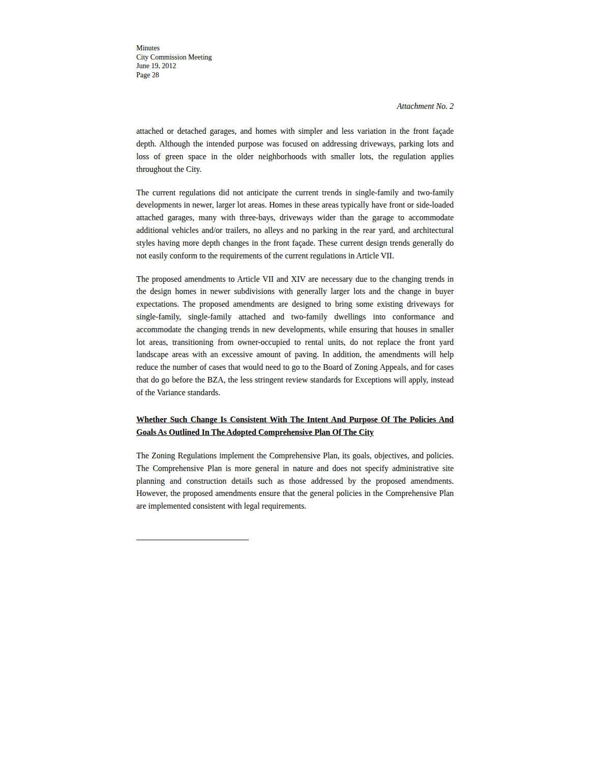Minutes
City Commission Meeting
June 19, 2012
Page 28
Attachment No. 2
attached or detached garages, and homes with simpler and less variation in the front façade depth. Although the intended purpose was focused on addressing driveways, parking lots and loss of green space in the older neighborhoods with smaller lots, the regulation applies throughout the City.
The current regulations did not anticipate the current trends in single-family and two-family developments in newer, larger lot areas. Homes in these areas typically have front or side-loaded attached garages, many with three-bays, driveways wider than the garage to accommodate additional vehicles and/or trailers, no alleys and no parking in the rear yard, and architectural styles having more depth changes in the front façade. These current design trends generally do not easily conform to the requirements of the current regulations in Article VII.
The proposed amendments to Article VII and XIV are necessary due to the changing trends in the design homes in newer subdivisions with generally larger lots and the change in buyer expectations. The proposed amendments are designed to bring some existing driveways for single-family, single-family attached and two-family dwellings into conformance and accommodate the changing trends in new developments, while ensuring that houses in smaller lot areas, transitioning from owner-occupied to rental units, do not replace the front yard landscape areas with an excessive amount of paving. In addition, the amendments will help reduce the number of cases that would need to go to the Board of Zoning Appeals, and for cases that do go before the BZA, the less stringent review standards for Exceptions will apply, instead of the Variance standards.
Whether Such Change Is Consistent With The Intent And Purpose Of The Policies And Goals As Outlined In The Adopted Comprehensive Plan Of The City
The Zoning Regulations implement the Comprehensive Plan, its goals, objectives, and policies. The Comprehensive Plan is more general in nature and does not specify administrative site planning and construction details such as those addressed by the proposed amendments. However, the proposed amendments ensure that the general policies in the Comprehensive Plan are implemented consistent with legal requirements.